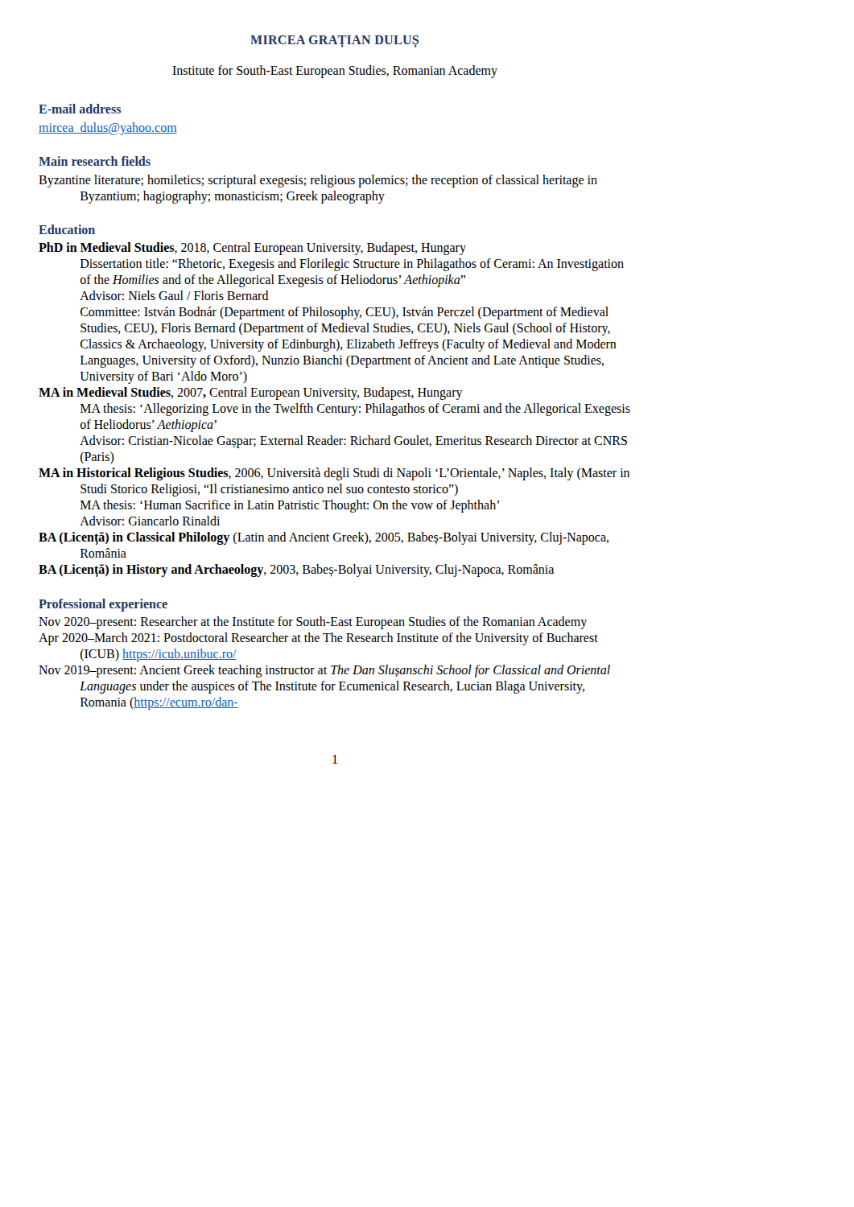MIRCEA GRAȚIAN DULUȘ
Institute for South-East European Studies, Romanian Academy
E-mail address
mircea_dulus@yahoo.com
Main research fields
Byzantine literature; homiletics; scriptural exegesis; religious polemics; the reception of classical heritage in Byzantium; hagiography; monasticism; Greek paleography
Education
PhD in Medieval Studies, 2018, Central European University, Budapest, Hungary
Dissertation title: “Rhetoric, Exegesis and Florilegic Structure in Philagathos of Cerami: An Investigation of the Homilies and of the Allegorical Exegesis of Heliodorus’ Aethiopika”
Advisor: Niels Gaul / Floris Bernard
Committee: István Bodnár (Department of Philosophy, CEU), István Perczel (Department of Medieval Studies, CEU), Floris Bernard (Department of Medieval Studies, CEU), Niels Gaul (School of History, Classics & Archaeology, University of Edinburgh), Elizabeth Jeffreys (Faculty of Medieval and Modern Languages, University of Oxford), Nunzio Bianchi (Department of Ancient and Late Antique Studies, University of Bari ‘Aldo Moro’)
MA in Medieval Studies, 2007, Central European University, Budapest, Hungary
MA thesis: ‘Allegorizing Love in the Twelfth Century: Philagathos of Cerami and the Allegorical Exegesis of Heliodorus’ Aethiopica’
Advisor: Cristian-Nicolae Gașpar; External Reader: Richard Goulet, Emeritus Research Director at CNRS (Paris)
MA in Historical Religious Studies, 2006, Università degli Studi di Napoli ‘L’Orientale,’ Naples, Italy (Master in Studi Storico Religiosi, “Il cristianesimo antico nel suo contesto storico”)
MA thesis: ‘Human Sacrifice in Latin Patristic Thought: On the vow of Jephthah’
Advisor: Giancarlo Rinaldi
BA (Licență) in Classical Philology (Latin and Ancient Greek), 2005, Babeș-Bolyai University, Cluj-Napoca, România
BA (Licență) in History and Archaeology, 2003, Babeș-Bolyai University, Cluj-Napoca, România
Professional experience
Nov 2020–present: Researcher at the Institute for South-East European Studies of the Romanian Academy
Apr 2020–March 2021: Postdoctoral Researcher at the The Research Institute of the University of Bucharest (ICUB) https://icub.unibuc.ro/
Nov 2019–present: Ancient Greek teaching instructor at The Dan Slușanschi School for Classical and Oriental Languages under the auspices of The Institute for Ecumenical Research, Lucian Blaga University, Romania (https://ecum.ro/dan-
1